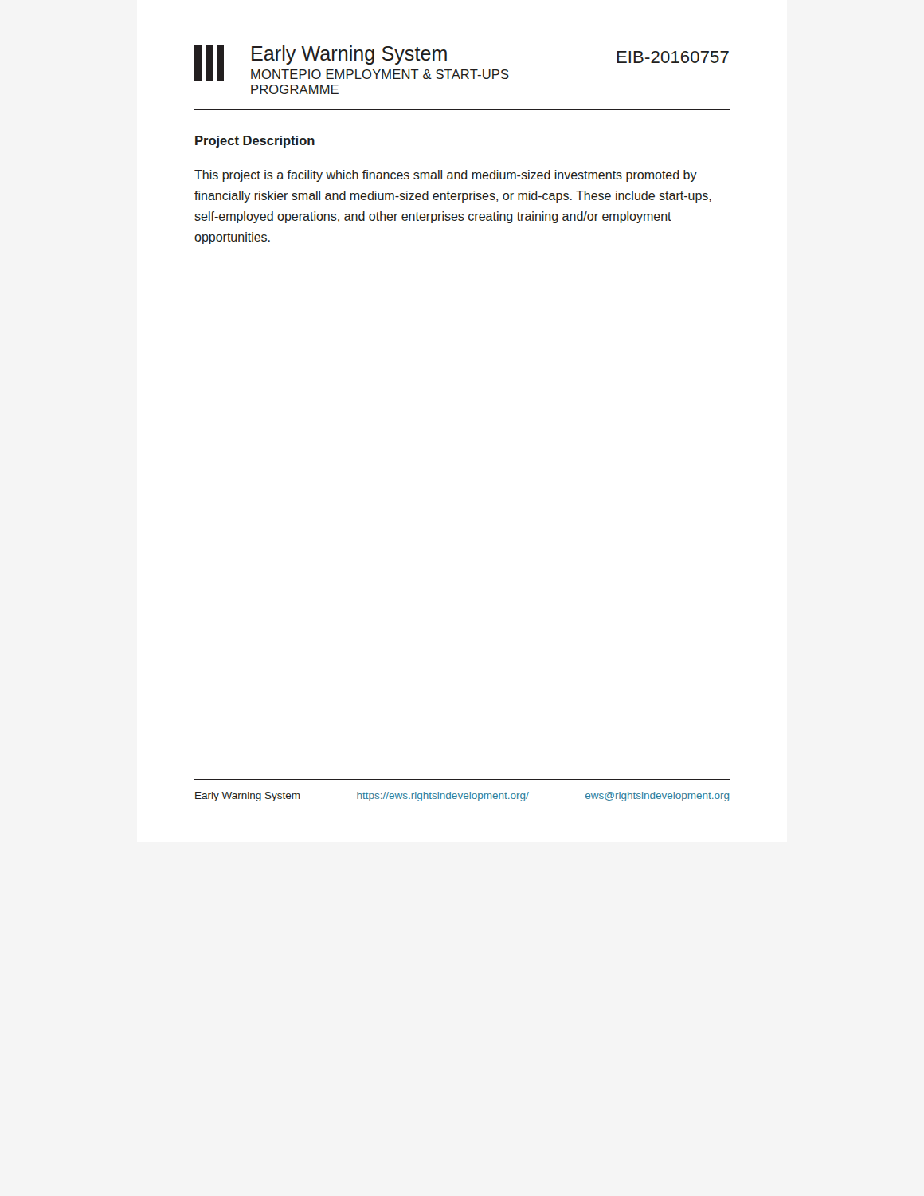Early Warning System
MONTEPIO EMPLOYMENT & START-UPS PROGRAMME
EIB-20160757
Project Description
This project is a facility which finances small and medium-sized investments promoted by financially riskier small and medium-sized enterprises, or mid-caps. These include start-ups, self-employed operations, and other enterprises creating training and/or employment opportunities.
Early Warning System
https://ews.rightsindevelopment.org/
ews@rightsindevelopment.org